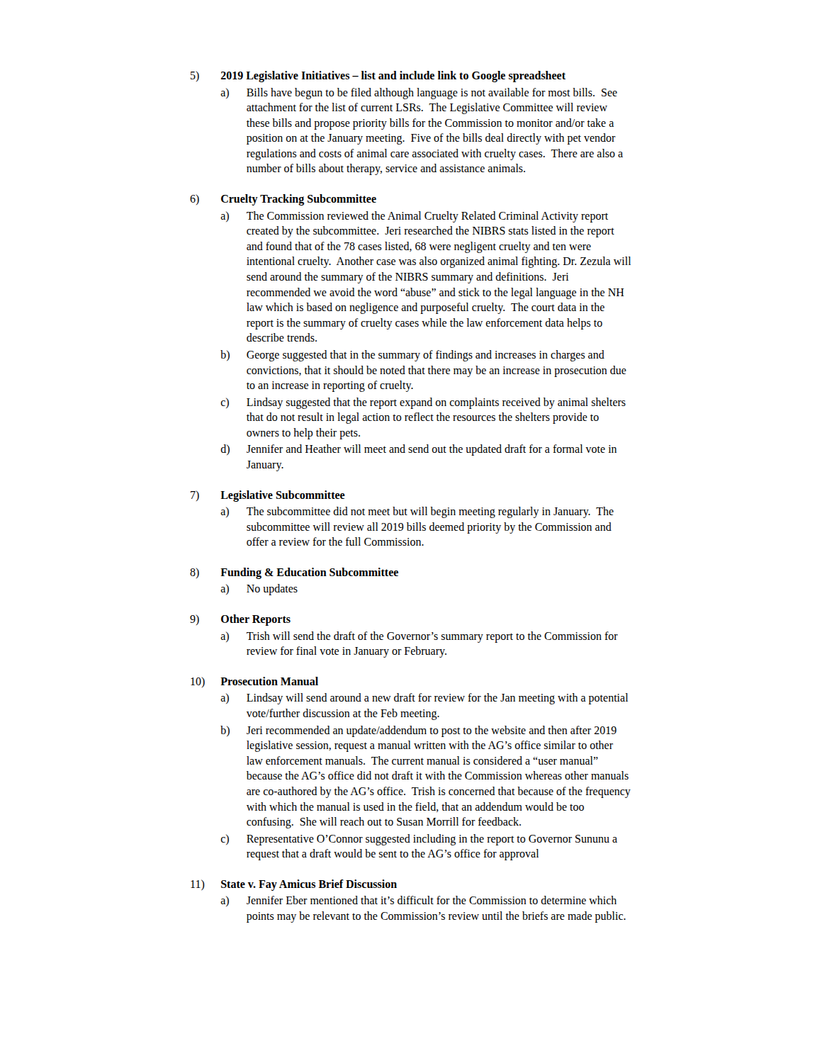5) 2019 Legislative Initiatives – list and include link to Google spreadsheet
a) Bills have begun to be filed although language is not available for most bills. See attachment for the list of current LSRs. The Legislative Committee will review these bills and propose priority bills for the Commission to monitor and/or take a position on at the January meeting. Five of the bills deal directly with pet vendor regulations and costs of animal care associated with cruelty cases. There are also a number of bills about therapy, service and assistance animals.
6) Cruelty Tracking Subcommittee
a) The Commission reviewed the Animal Cruelty Related Criminal Activity report created by the subcommittee. Jeri researched the NIBRS stats listed in the report and found that of the 78 cases listed, 68 were negligent cruelty and ten were intentional cruelty. Another case was also organized animal fighting. Dr. Zezula will send around the summary of the NIBRS summary and definitions. Jeri recommended we avoid the word “abuse” and stick to the legal language in the NH law which is based on negligence and purposeful cruelty. The court data in the report is the summary of cruelty cases while the law enforcement data helps to describe trends.
b) George suggested that in the summary of findings and increases in charges and convictions, that it should be noted that there may be an increase in prosecution due to an increase in reporting of cruelty.
c) Lindsay suggested that the report expand on complaints received by animal shelters that do not result in legal action to reflect the resources the shelters provide to owners to help their pets.
d) Jennifer and Heather will meet and send out the updated draft for a formal vote in January.
7) Legislative Subcommittee
a) The subcommittee did not meet but will begin meeting regularly in January. The subcommittee will review all 2019 bills deemed priority by the Commission and offer a review for the full Commission.
8) Funding & Education Subcommittee
a) No updates
9) Other Reports
a) Trish will send the draft of the Governor’s summary report to the Commission for review for final vote in January or February.
10) Prosecution Manual
a) Lindsay will send around a new draft for review for the Jan meeting with a potential vote/further discussion at the Feb meeting.
b) Jeri recommended an update/addendum to post to the website and then after 2019 legislative session, request a manual written with the AG’s office similar to other law enforcement manuals. The current manual is considered a “user manual” because the AG’s office did not draft it with the Commission whereas other manuals are co-authored by the AG’s office. Trish is concerned that because of the frequency with which the manual is used in the field, that an addendum would be too confusing. She will reach out to Susan Morrill for feedback.
c) Representative O’Connor suggested including in the report to Governor Sununu a request that a draft would be sent to the AG’s office for approval
11) State v. Fay Amicus Brief Discussion
a) Jennifer Eber mentioned that it’s difficult for the Commission to determine which points may be relevant to the Commission’s review until the briefs are made public.